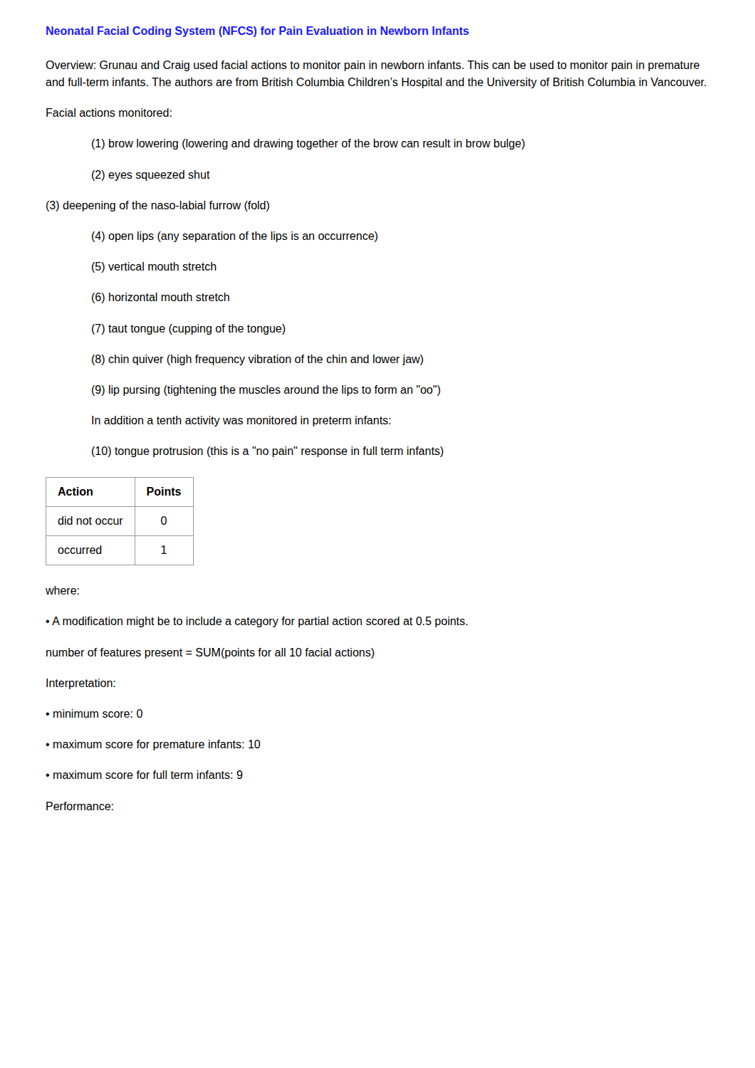Neonatal Facial Coding System (NFCS) for Pain Evaluation in Newborn Infants
Overview: Grunau and Craig used facial actions to monitor pain in newborn infants. This can be used to monitor pain in premature and full-term infants. The authors are from British Columbia Children’s Hospital and the University of British Columbia in Vancouver.
Facial actions monitored:
(1) brow lowering (lowering and drawing together of the brow can result in brow bulge)
(2) eyes squeezed shut
(3) deepening of the naso-labial furrow (fold)
(4) open lips (any separation of the lips is an occurrence)
(5) vertical mouth stretch
(6) horizontal mouth stretch
(7) taut tongue (cupping of the tongue)
(8) chin quiver (high frequency vibration of the chin and lower jaw)
(9) lip pursing (tightening the muscles around the lips to form an "oo")
In addition a tenth activity was monitored in preterm infants:
(10) tongue protrusion (this is a "no pain" response in full term infants)
| Action | Points |
| --- | --- |
| did not occur | 0 |
| occurred | 1 |
where:
• A modification might be to include a category for partial action scored at 0.5 points.
number of features present = SUM(points for all 10 facial actions)
Interpretation:
• minimum score: 0
• maximum score for premature infants: 10
• maximum score for full term infants: 9
Performance: